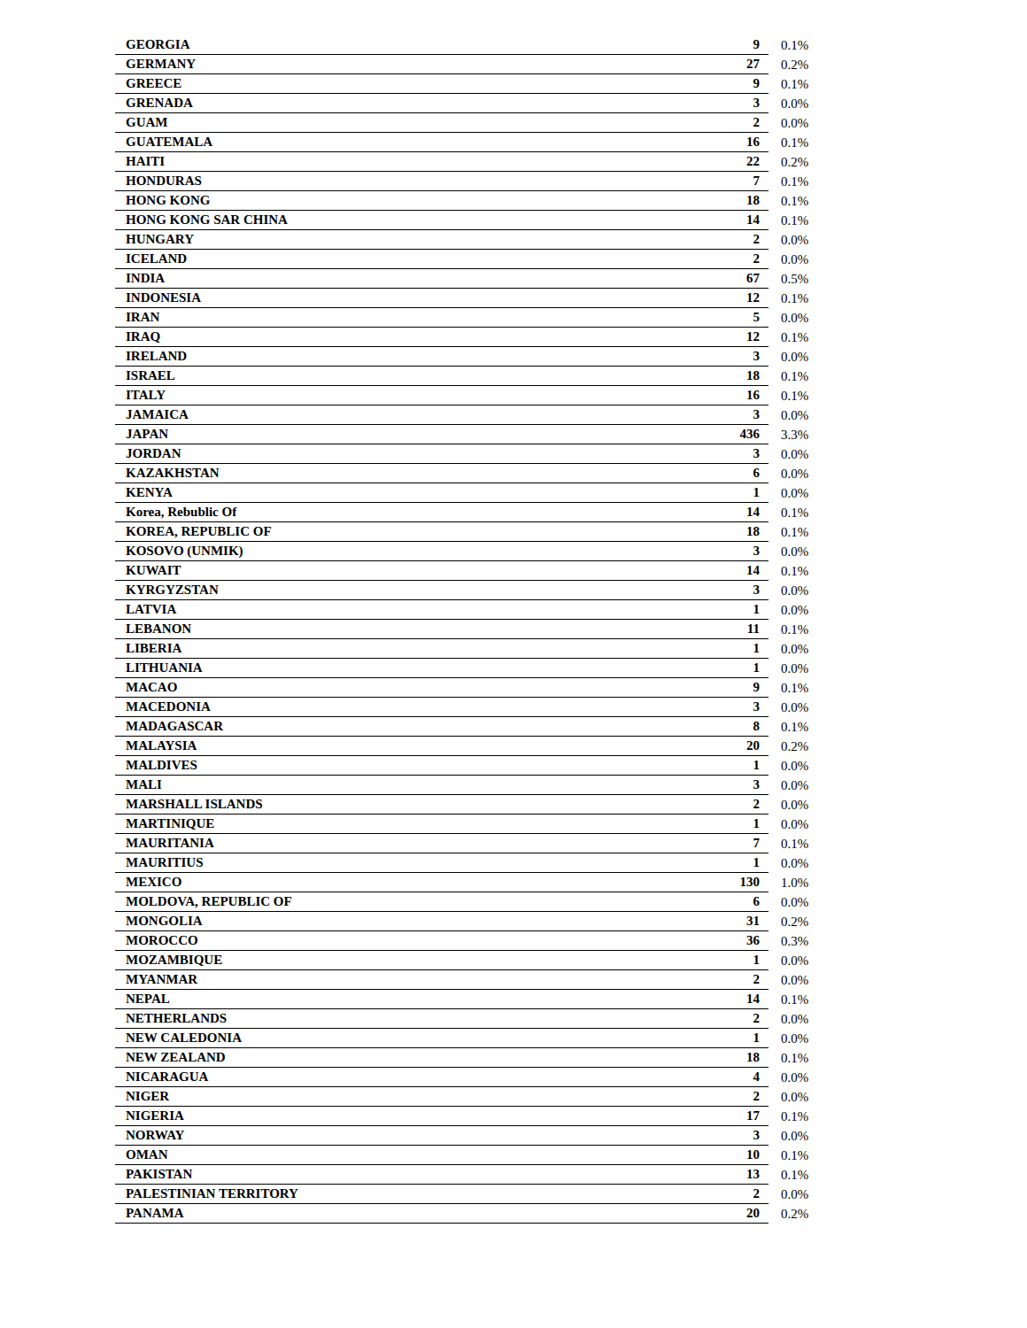| GEORGIA | 9 | 0.1% |
| GERMANY | 27 | 0.2% |
| GREECE | 9 | 0.1% |
| GRENADA | 3 | 0.0% |
| GUAM | 2 | 0.0% |
| GUATEMALA | 16 | 0.1% |
| HAITI | 22 | 0.2% |
| HONDURAS | 7 | 0.1% |
| HONG KONG | 18 | 0.1% |
| HONG KONG SAR CHINA | 14 | 0.1% |
| HUNGARY | 2 | 0.0% |
| ICELAND | 2 | 0.0% |
| INDIA | 67 | 0.5% |
| INDONESIA | 12 | 0.1% |
| IRAN | 5 | 0.0% |
| IRAQ | 12 | 0.1% |
| IRELAND | 3 | 0.0% |
| ISRAEL | 18 | 0.1% |
| ITALY | 16 | 0.1% |
| JAMAICA | 3 | 0.0% |
| JAPAN | 436 | 3.3% |
| JORDAN | 3 | 0.0% |
| KAZAKHSTAN | 6 | 0.0% |
| KENYA | 1 | 0.0% |
| Korea, Rebublic Of | 14 | 0.1% |
| KOREA, REPUBLIC OF | 18 | 0.1% |
| KOSOVO (UNMIK) | 3 | 0.0% |
| KUWAIT | 14 | 0.1% |
| KYRGYZSTAN | 3 | 0.0% |
| LATVIA | 1 | 0.0% |
| LEBANON | 11 | 0.1% |
| LIBERIA | 1 | 0.0% |
| LITHUANIA | 1 | 0.0% |
| MACAO | 9 | 0.1% |
| MACEDONIA | 3 | 0.0% |
| MADAGASCAR | 8 | 0.1% |
| MALAYSIA | 20 | 0.2% |
| MALDIVES | 1 | 0.0% |
| MALI | 3 | 0.0% |
| MARSHALL ISLANDS | 2 | 0.0% |
| MARTINIQUE | 1 | 0.0% |
| MAURITANIA | 7 | 0.1% |
| MAURITIUS | 1 | 0.0% |
| MEXICO | 130 | 1.0% |
| MOLDOVA, REPUBLIC OF | 6 | 0.0% |
| MONGOLIA | 31 | 0.2% |
| MOROCCO | 36 | 0.3% |
| MOZAMBIQUE | 1 | 0.0% |
| MYANMAR | 2 | 0.0% |
| NEPAL | 14 | 0.1% |
| NETHERLANDS | 2 | 0.0% |
| NEW CALEDONIA | 1 | 0.0% |
| NEW ZEALAND | 18 | 0.1% |
| NICARAGUA | 4 | 0.0% |
| NIGER | 2 | 0.0% |
| NIGERIA | 17 | 0.1% |
| NORWAY | 3 | 0.0% |
| OMAN | 10 | 0.1% |
| PAKISTAN | 13 | 0.1% |
| PALESTINIAN TERRITORY | 2 | 0.0% |
| PANAMA | 20 | 0.2% |